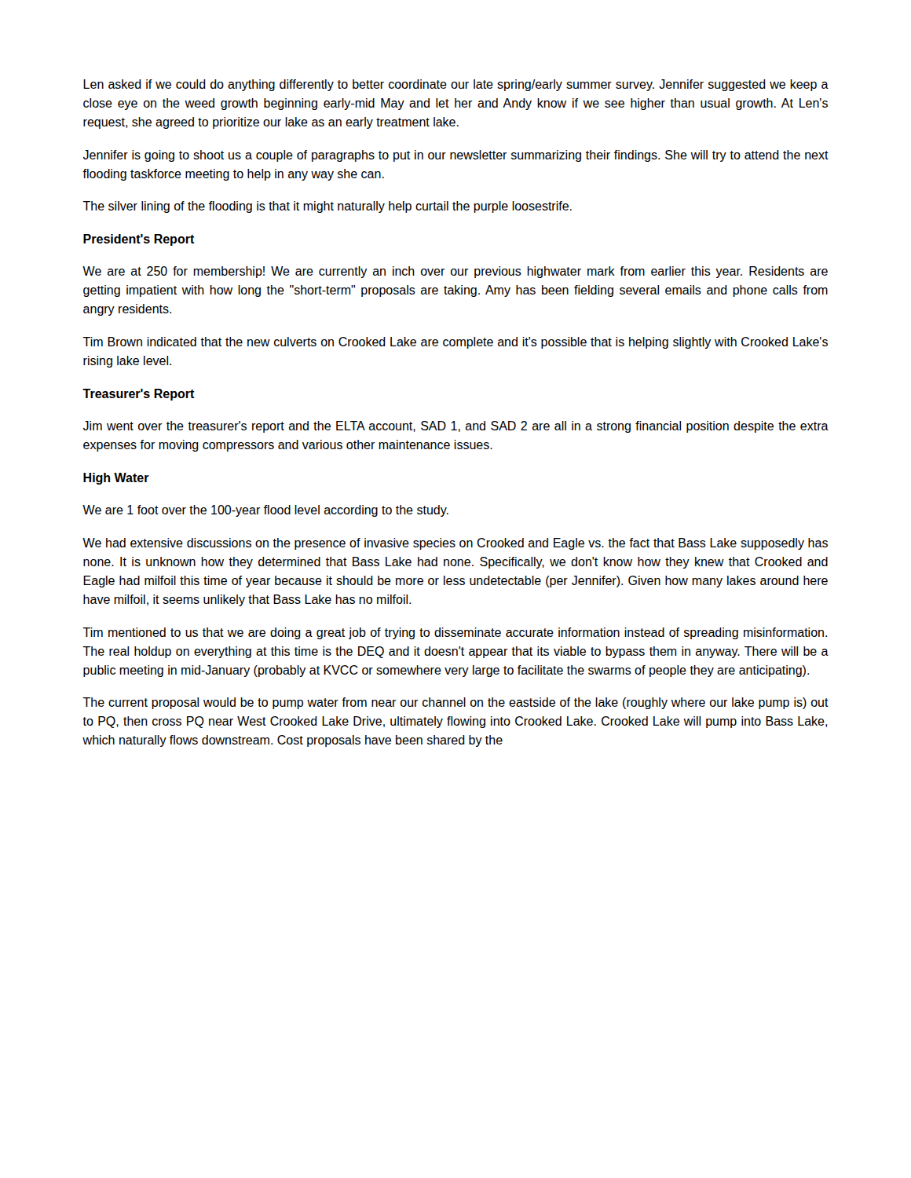Len asked if we could do anything differently to better coordinate our late spring/early summer survey. Jennifer suggested we keep a close eye on the weed growth beginning early-mid May and let her and Andy know if we see higher than usual growth. At Len's request, she agreed to prioritize our lake as an early treatment lake.
Jennifer is going to shoot us a couple of paragraphs to put in our newsletter summarizing their findings. She will try to attend the next flooding taskforce meeting to help in any way she can.
The silver lining of the flooding is that it might naturally help curtail the purple loosestrife.
President's Report
We are at 250 for membership! We are currently an inch over our previous highwater mark from earlier this year. Residents are getting impatient with how long the "short-term" proposals are taking. Amy has been fielding several emails and phone calls from angry residents.
Tim Brown indicated that the new culverts on Crooked Lake are complete and it's possible that is helping slightly with Crooked Lake's rising lake level.
Treasurer's Report
Jim went over the treasurer's report and the ELTA account, SAD 1, and SAD 2 are all in a strong financial position despite the extra expenses for moving compressors and various other maintenance issues.
High Water
We are 1 foot over the 100-year flood level according to the study.
We had extensive discussions on the presence of invasive species on Crooked and Eagle vs. the fact that Bass Lake supposedly has none. It is unknown how they determined that Bass Lake had none. Specifically, we don't know how they knew that Crooked and Eagle had milfoil this time of year because it should be more or less undetectable (per Jennifer). Given how many lakes around here have milfoil, it seems unlikely that Bass Lake has no milfoil.
Tim mentioned to us that we are doing a great job of trying to disseminate accurate information instead of spreading misinformation. The real holdup on everything at this time is the DEQ and it doesn't appear that its viable to bypass them in anyway. There will be a public meeting in mid-January (probably at KVCC or somewhere very large to facilitate the swarms of people they are anticipating).
The current proposal would be to pump water from near our channel on the eastside of the lake (roughly where our lake pump is) out to PQ, then cross PQ near West Crooked Lake Drive, ultimately flowing into Crooked Lake. Crooked Lake will pump into Bass Lake, which naturally flows downstream. Cost proposals have been shared by the